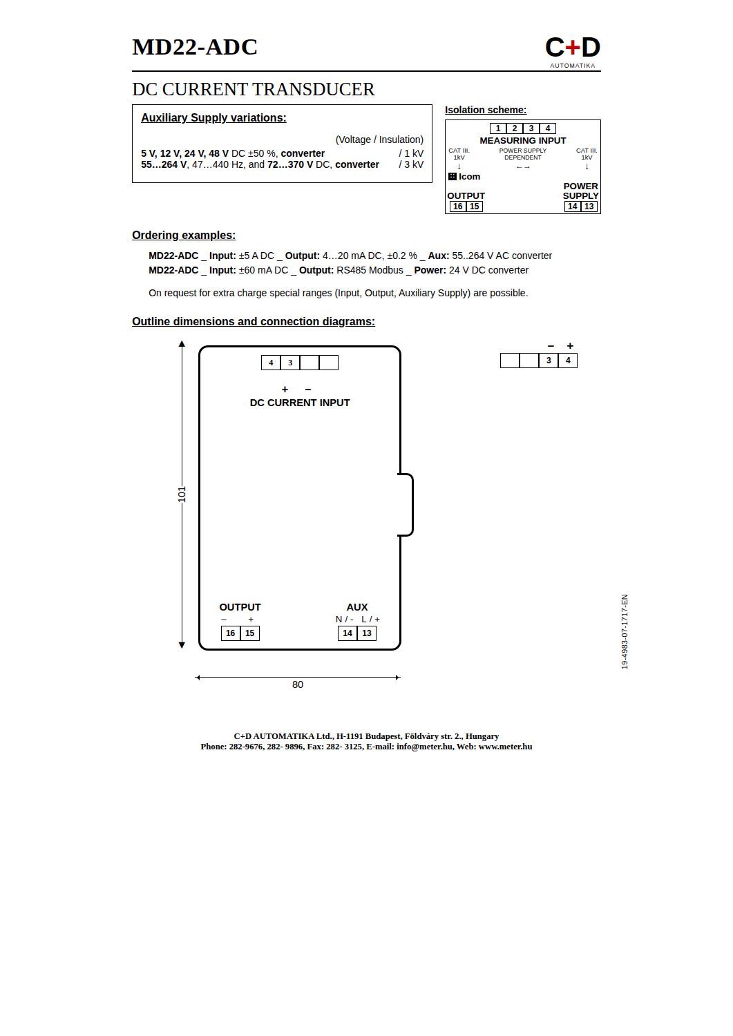MD22-ADC
C+D
AUTOMATIKA
DC CURRENT TRANSDUCER
Auxiliary Supply variations:
(Voltage / Insulation)
5 V, 12 V, 24 V, 48 V DC ±50 %, converter / 1 kV
55…264 V, 47…440 Hz, and 72…370 V DC, converter / 3 kV
Isolation scheme:
1
2
3
4
MEASURING INPUT
CAT III.
1kV
POWER SUPPLY
DEPENDENT
←→
CAT III.
1kV
∷Icom
OUTPUT
16
15
POWER
SUPPLY
14
13
Ordering examples:
MD22-ADC _ Input: ±5 A DC _ Output: 4…20 mA DC, ±0.2 % _ Aux: 55..264 V AC converter
MD22-ADC _ Input: ±60 mA DC _ Output: RS485 Modbus _ Power: 24 V DC converter
On request for extra charge special ranges (Input, Output, Auxiliary Supply) are possible.
Outline dimensions and connection diagrams:
▲
▼
101
4
3
+ – DC CURRENT INPUT
OUTPUT
– +
16
15
AUX
N/- L/+
14
13
80
–+
3
4
19-4983-07-1717-EN
C+D AUTOMATIKA Ltd., H-1191 Budapest, Földváry str. 2., Hungary
Phone: 282-9676, 282- 9896, Fax: 282- 3125, E-mail: info@meter.hu, Web: www.meter.hu